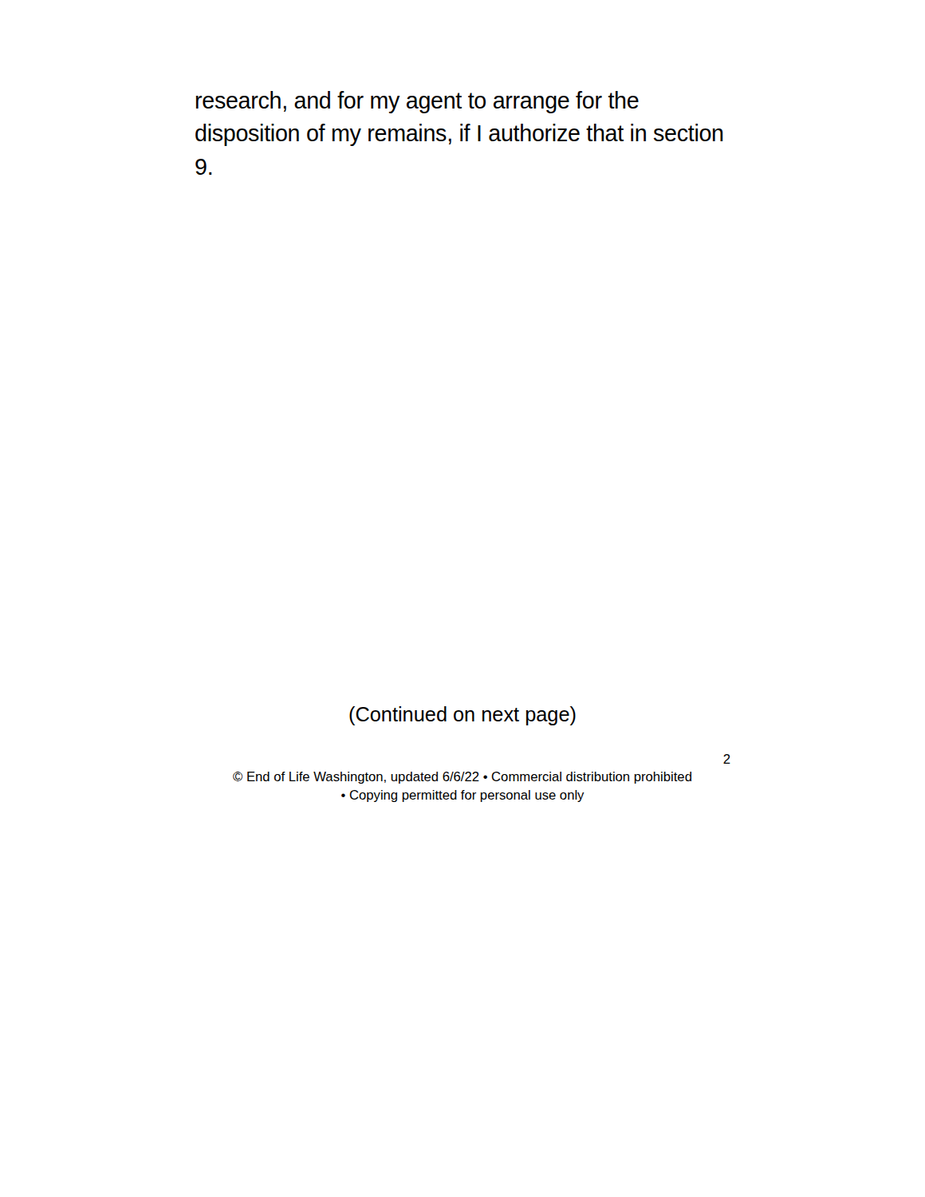research, and for my agent to arrange for the disposition of my remains, if I authorize that in section 9.
(Continued on next page)
2 © End of Life Washington, updated 6/6/22 • Commercial distribution prohibited • Copying permitted for personal use only